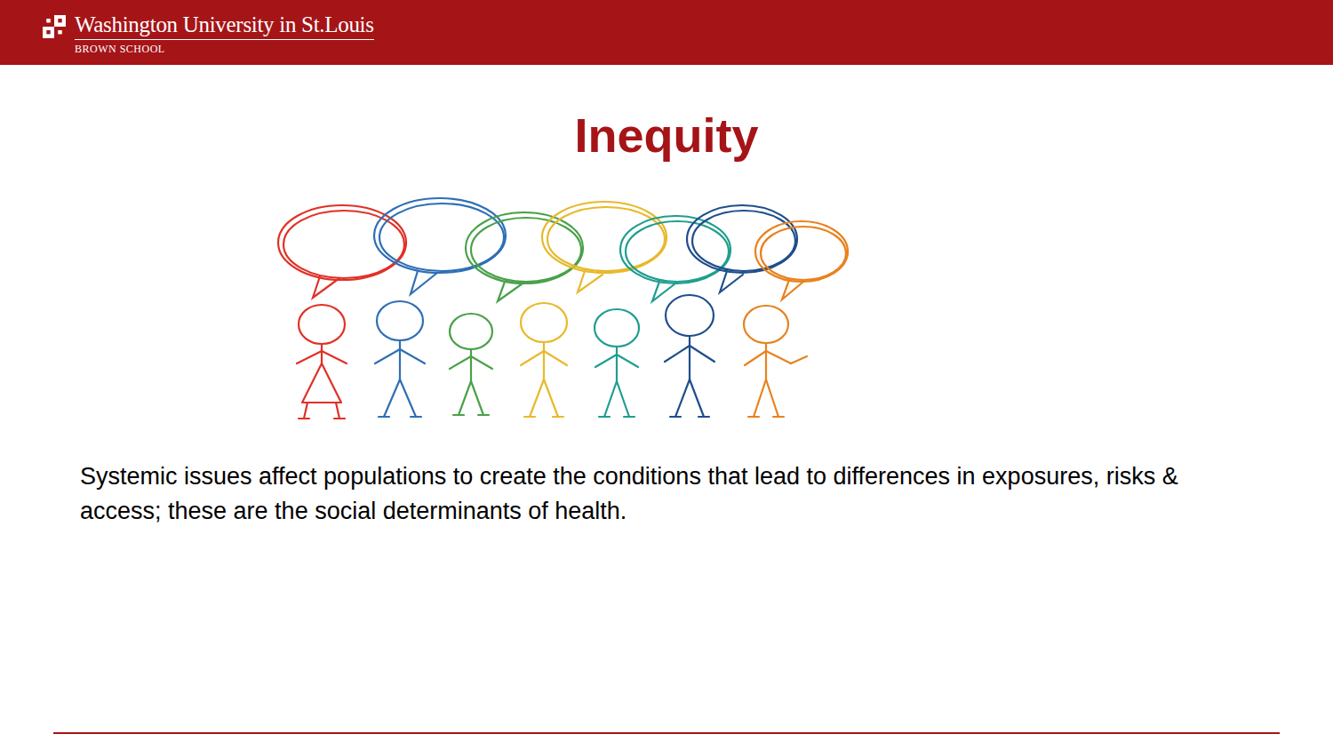■■■■
Washington University in St.Louis
Brown School
Inequity
Systemic issues affect populations to create the conditions that lead to differences in exposures, risks & access; these are the social determinants of health.